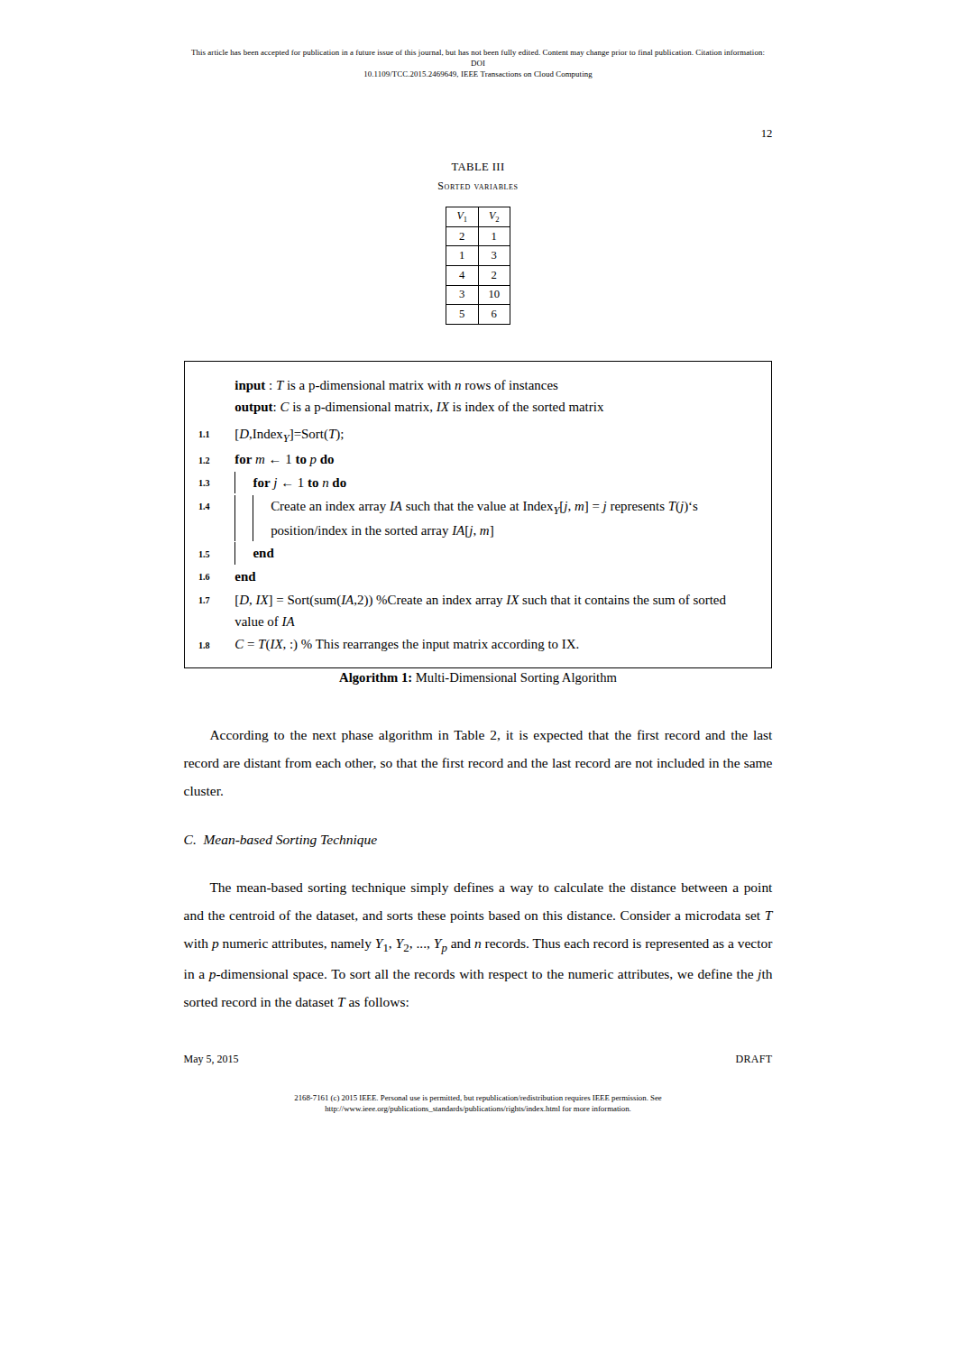This article has been accepted for publication in a future issue of this journal, but has not been fully edited. Content may change prior to final publication. Citation information: DOI
10.1109/TCC.2015.2469649, IEEE Transactions on Cloud Computing
12
TABLE III
Sorted variables
| V 1 | V 2 |
| --- | --- |
| 2 | 1 |
| 1 | 3 |
| 4 | 2 |
| 3 | 10 |
| 5 | 6 |
input : T is a p-dimensional matrix with n rows of instances
output: C is a p-dimensional matrix, IX is index of the sorted matrix
1.1
[D,IndexY]=Sort(T);
1.2
for m ← 1 to p do
1.3
for j ← 1 to n do
1.4
Create an index array IA such that the value at IndexY[j, m] = j represents T(j)‘s position/index in the sorted array IA[j, m]
1.5
end
1.6
end
1.7
[D, IX] = Sort(sum(IA,2)) %Create an index array IX such that it contains the sum of sorted value of IA
1.8
C = T(IX, :) % This rearranges the input matrix according to IX.
Algorithm 1: Multi-Dimensional Sorting Algorithm
According to the next phase algorithm in Table 2, it is expected that the first record and the last record are distant from each other, so that the first record and the last record are not included in the same cluster.
C. Mean-based Sorting Technique
The mean-based sorting technique simply defines a way to calculate the distance between a point and the centroid of the dataset, and sorts these points based on this distance. Consider a microdata set T with p numeric attributes, namely Y1, Y2, ..., Yp and n records. Thus each record is represented as a vector in a p-dimensional space. To sort all the records with respect to the numeric attributes, we define the jth sorted record in the dataset T as follows:
May 5, 2015
DRAFT
2168-7161 (c) 2015 IEEE. Personal use is permitted, but republication/redistribution requires IEEE permission. See
http://www.ieee.org/publications_standards/publications/rights/index.html for more information.